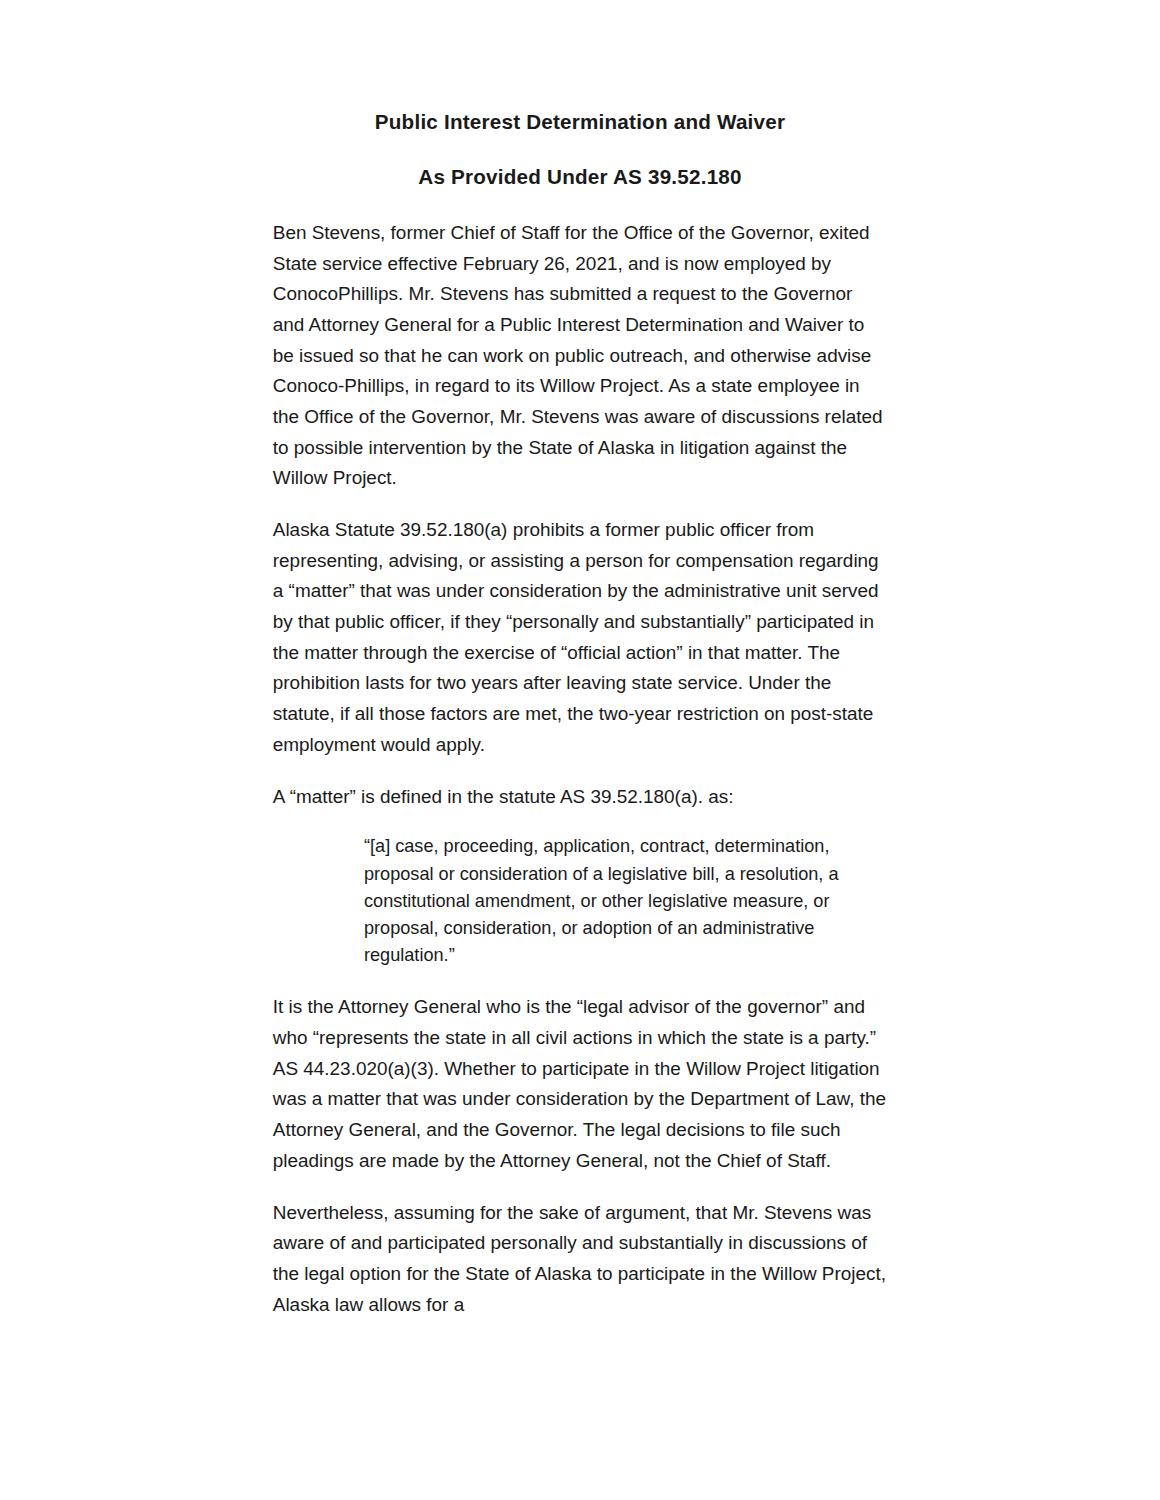Public Interest Determination and Waiver
As Provided Under AS 39.52.180
Ben Stevens, former Chief of Staff for the Office of the Governor, exited State service effective February 26, 2021, and is now employed by ConocoPhillips. Mr. Stevens has submitted a request to the Governor and Attorney General for a Public Interest Determination and Waiver to be issued so that he can work on public outreach, and otherwise advise Conoco-Phillips, in regard to its Willow Project. As a state employee in the Office of the Governor, Mr. Stevens was aware of discussions related to possible intervention by the State of Alaska in litigation against the Willow Project.
Alaska Statute 39.52.180(a) prohibits a former public officer from representing, advising, or assisting a person for compensation regarding a “matter” that was under consideration by the administrative unit served by that public officer, if they “personally and substantially” participated in the matter through the exercise of “official action” in that matter. The prohibition lasts for two years after leaving state service. Under the statute, if all those factors are met, the two-year restriction on post-state employment would apply.
A “matter” is defined in the statute AS 39.52.180(a). as:
“[a] case, proceeding, application, contract, determination, proposal or consideration of a legislative bill, a resolution, a constitutional amendment, or other legislative measure, or proposal, consideration, or adoption of an administrative regulation.”
It is the Attorney General who is the “legal advisor of the governor” and who “represents the state in all civil actions in which the state is a party.” AS 44.23.020(a)(3). Whether to participate in the Willow Project litigation was a matter that was under consideration by the Department of Law, the Attorney General, and the Governor. The legal decisions to file such pleadings are made by the Attorney General, not the Chief of Staff.
Nevertheless, assuming for the sake of argument, that Mr. Stevens was aware of and participated personally and substantially in discussions of the legal option for the State of Alaska to participate in the Willow Project, Alaska law allows for a